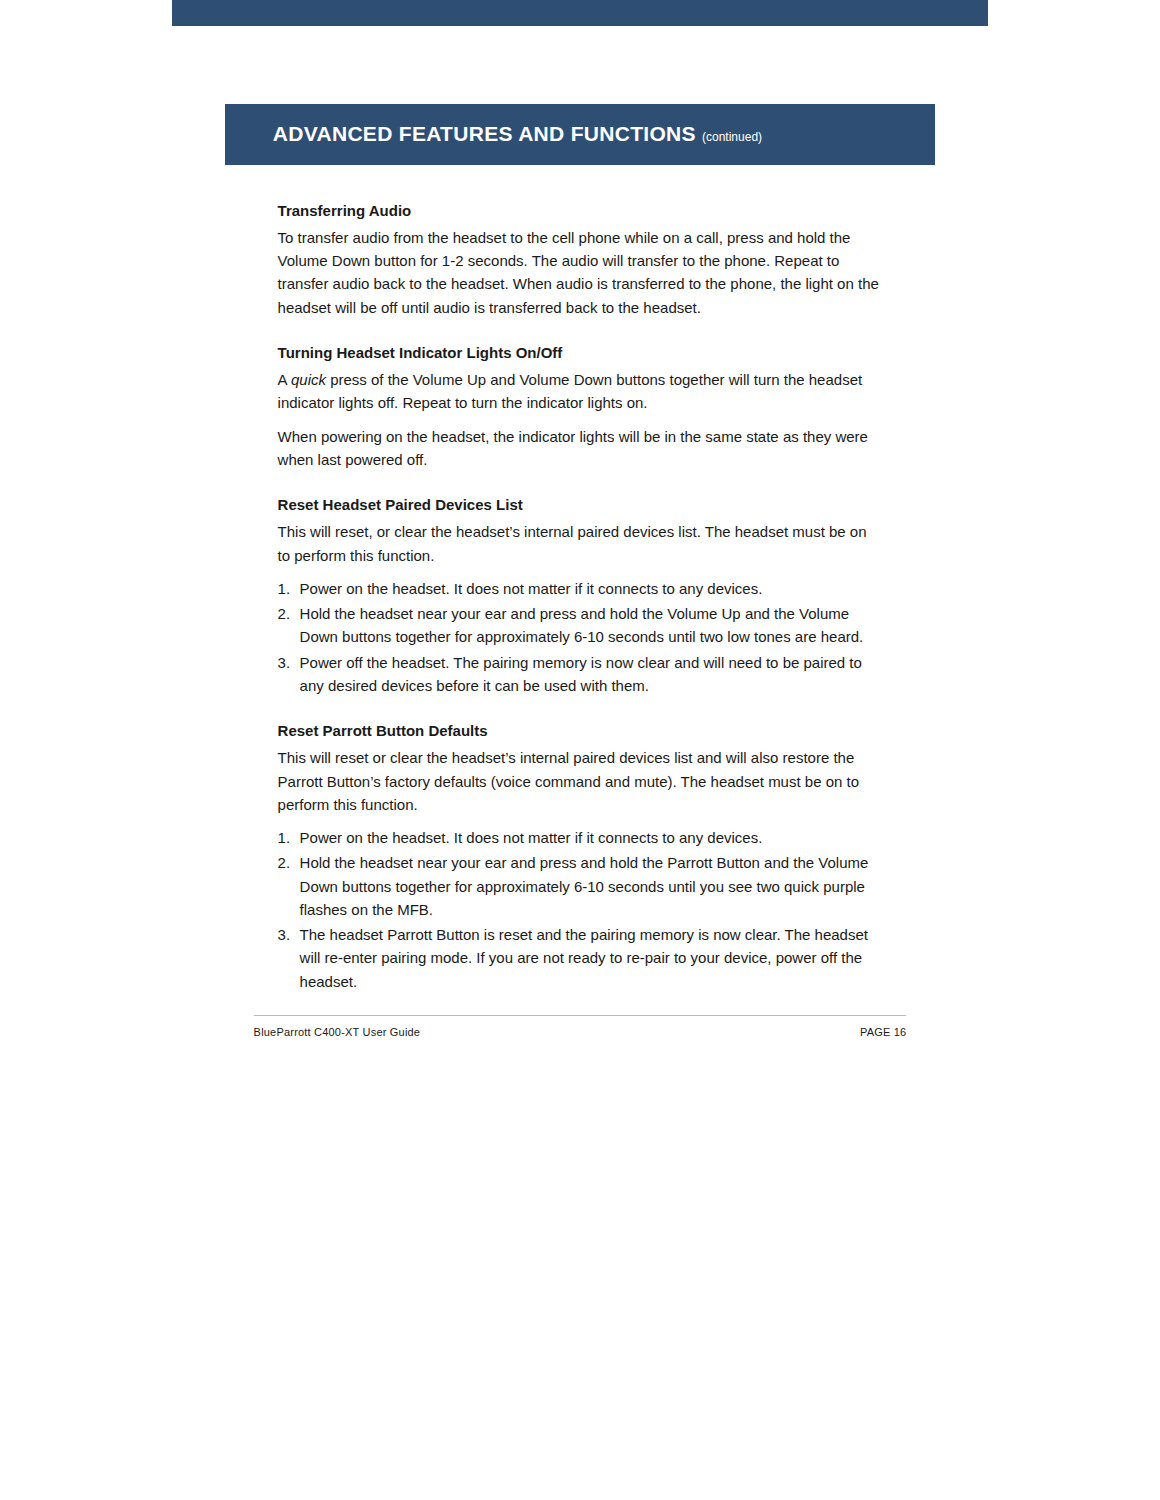ADVANCED FEATURES AND FUNCTIONS (continued)
Transferring Audio
To transfer audio from the headset to the cell phone while on a call, press and hold the Volume Down button for 1-2 seconds. The audio will transfer to the phone. Repeat to transfer audio back to the headset. When audio is transferred to the phone, the light on the headset will be off until audio is transferred back to the headset.
Turning Headset Indicator Lights On/Off
A quick press of the Volume Up and Volume Down buttons together will turn the headset indicator lights off. Repeat to turn the indicator lights on.
When powering on the headset, the indicator lights will be in the same state as they were when last powered off.
Reset Headset Paired Devices List
This will reset, or clear the headset’s internal paired devices list. The headset must be on to perform this function.
Power on the headset. It does not matter if it connects to any devices.
Hold the headset near your ear and press and hold the Volume Up and the Volume Down buttons together for approximately 6-10 seconds until two low tones are heard.
Power off the headset. The pairing memory is now clear and will need to be paired to any desired devices before it can be used with them.
Reset Parrott Button Defaults
This will reset or clear the headset’s internal paired devices list and will also restore the Parrott Button’s factory defaults (voice command and mute). The headset must be on to perform this function.
Power on the headset. It does not matter if it connects to any devices.
Hold the headset near your ear and press and hold the Parrott Button and the Volume Down buttons together for approximately 6-10 seconds until you see two quick purple flashes on the MFB.
The headset Parrott Button is reset and the pairing memory is now clear. The headset will re-enter pairing mode. If you are not ready to re-pair to your device, power off the headset.
BlueParrott C400-XT User Guide PAGE 16